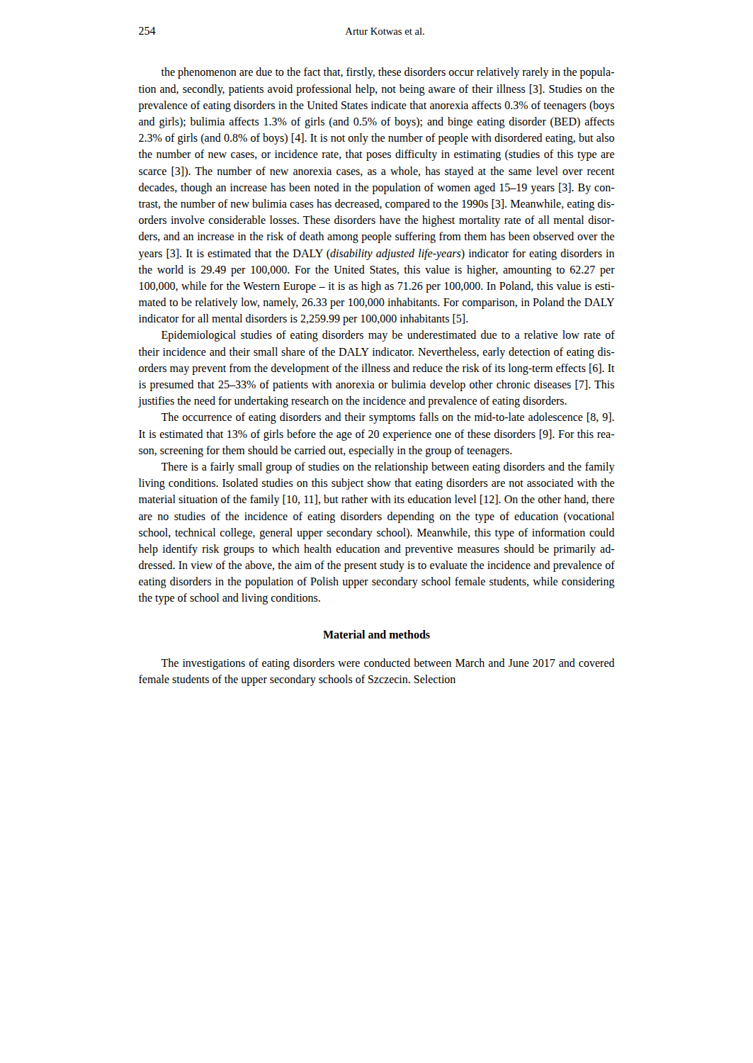254 Artur Kotwas et al.
the phenomenon are due to the fact that, firstly, these disorders occur relatively rarely in the population and, secondly, patients avoid professional help, not being aware of their illness [3]. Studies on the prevalence of eating disorders in the United States indicate that anorexia affects 0.3% of teenagers (boys and girls); bulimia affects 1.3% of girls (and 0.5% of boys); and binge eating disorder (BED) affects 2.3% of girls (and 0.8% of boys) [4]. It is not only the number of people with disordered eating, but also the number of new cases, or incidence rate, that poses difficulty in estimating (studies of this type are scarce [3]). The number of new anorexia cases, as a whole, has stayed at the same level over recent decades, though an increase has been noted in the population of women aged 15–19 years [3]. By contrast, the number of new bulimia cases has decreased, compared to the 1990s [3]. Meanwhile, eating disorders involve considerable losses. These disorders have the highest mortality rate of all mental disorders, and an increase in the risk of death among people suffering from them has been observed over the years [3]. It is estimated that the DALY (disability adjusted life-years) indicator for eating disorders in the world is 29.49 per 100,000. For the United States, this value is higher, amounting to 62.27 per 100,000, while for the Western Europe – it is as high as 71.26 per 100,000. In Poland, this value is estimated to be relatively low, namely, 26.33 per 100,000 inhabitants. For comparison, in Poland the DALY indicator for all mental disorders is 2,259.99 per 100,000 inhabitants [5].
Epidemiological studies of eating disorders may be underestimated due to a relative low rate of their incidence and their small share of the DALY indicator. Nevertheless, early detection of eating disorders may prevent from the development of the illness and reduce the risk of its long-term effects [6]. It is presumed that 25–33% of patients with anorexia or bulimia develop other chronic diseases [7]. This justifies the need for undertaking research on the incidence and prevalence of eating disorders.
The occurrence of eating disorders and their symptoms falls on the mid-to-late adolescence [8, 9]. It is estimated that 13% of girls before the age of 20 experience one of these disorders [9]. For this reason, screening for them should be carried out, especially in the group of teenagers.
There is a fairly small group of studies on the relationship between eating disorders and the family living conditions. Isolated studies on this subject show that eating disorders are not associated with the material situation of the family [10, 11], but rather with its education level [12]. On the other hand, there are no studies of the incidence of eating disorders depending on the type of education (vocational school, technical college, general upper secondary school). Meanwhile, this type of information could help identify risk groups to which health education and preventive measures should be primarily addressed. In view of the above, the aim of the present study is to evaluate the incidence and prevalence of eating disorders in the population of Polish upper secondary school female students, while considering the type of school and living conditions.
Material and methods
The investigations of eating disorders were conducted between March and June 2017 and covered female students of the upper secondary schools of Szczecin. Selection